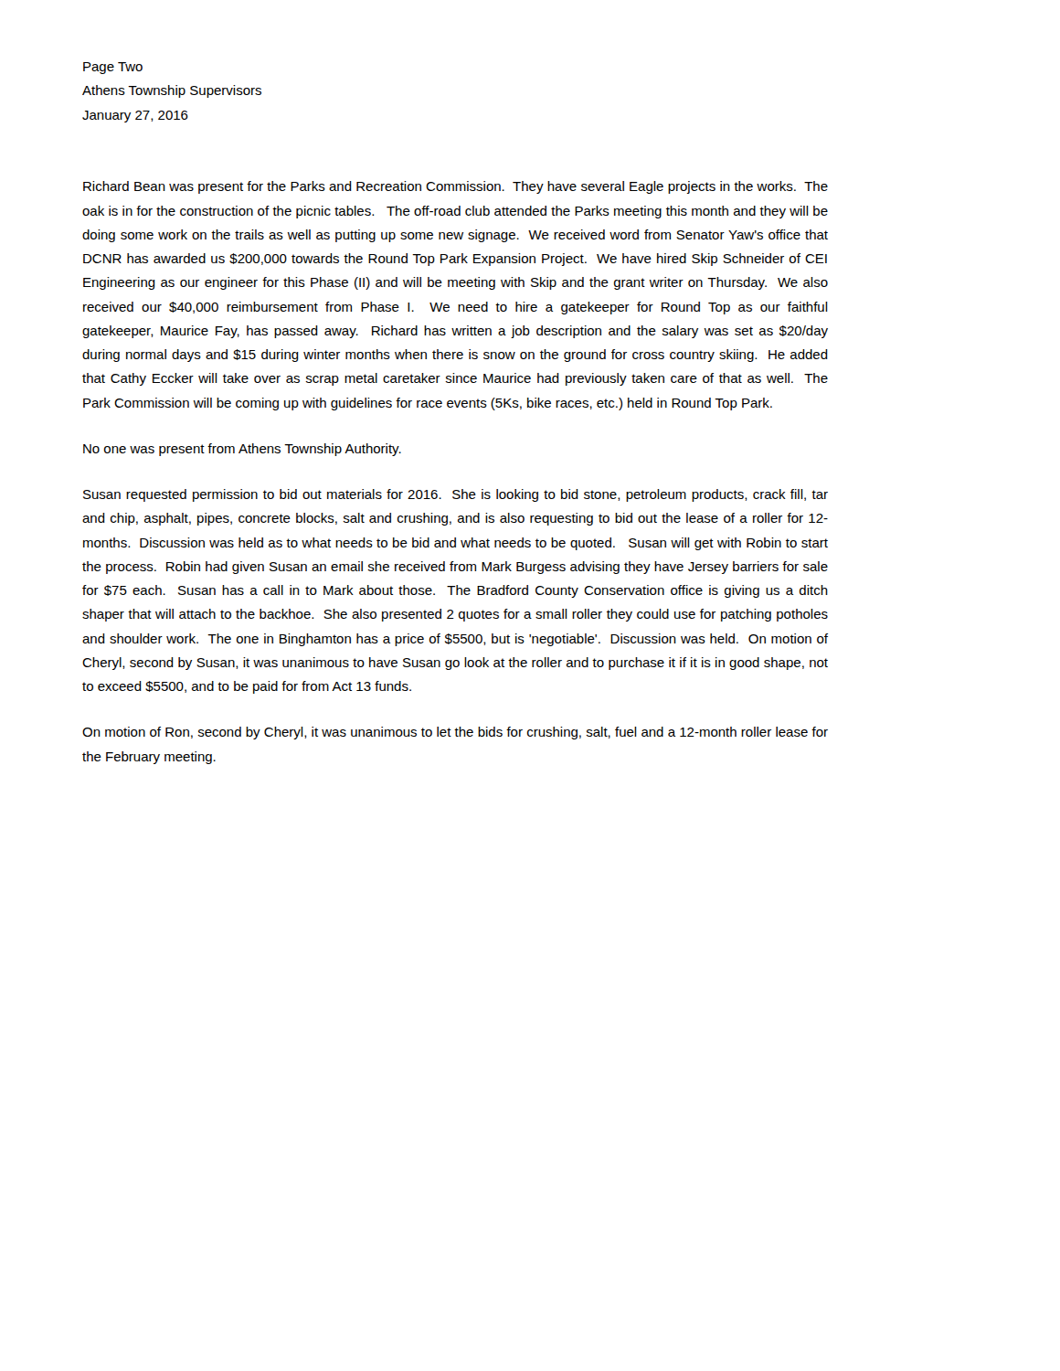Page Two
Athens Township Supervisors
January 27, 2016
Richard Bean was present for the Parks and Recreation Commission. They have several Eagle projects in the works. The oak is in for the construction of the picnic tables. The off-road club attended the Parks meeting this month and they will be doing some work on the trails as well as putting up some new signage. We received word from Senator Yaw's office that DCNR has awarded us $200,000 towards the Round Top Park Expansion Project. We have hired Skip Schneider of CEI Engineering as our engineer for this Phase (II) and will be meeting with Skip and the grant writer on Thursday. We also received our $40,000 reimbursement from Phase I. We need to hire a gatekeeper for Round Top as our faithful gatekeeper, Maurice Fay, has passed away. Richard has written a job description and the salary was set as $20/day during normal days and $15 during winter months when there is snow on the ground for cross country skiing. He added that Cathy Eccker will take over as scrap metal caretaker since Maurice had previously taken care of that as well. The Park Commission will be coming up with guidelines for race events (5Ks, bike races, etc.) held in Round Top Park.
No one was present from Athens Township Authority.
Susan requested permission to bid out materials for 2016. She is looking to bid stone, petroleum products, crack fill, tar and chip, asphalt, pipes, concrete blocks, salt and crushing, and is also requesting to bid out the lease of a roller for 12-months. Discussion was held as to what needs to be bid and what needs to be quoted. Susan will get with Robin to start the process. Robin had given Susan an email she received from Mark Burgess advising they have Jersey barriers for sale for $75 each. Susan has a call in to Mark about those. The Bradford County Conservation office is giving us a ditch shaper that will attach to the backhoe. She also presented 2 quotes for a small roller they could use for patching potholes and shoulder work. The one in Binghamton has a price of $5500, but is 'negotiable'. Discussion was held. On motion of Cheryl, second by Susan, it was unanimous to have Susan go look at the roller and to purchase it if it is in good shape, not to exceed $5500, and to be paid for from Act 13 funds.
On motion of Ron, second by Cheryl, it was unanimous to let the bids for crushing, salt, fuel and a 12-month roller lease for the February meeting.